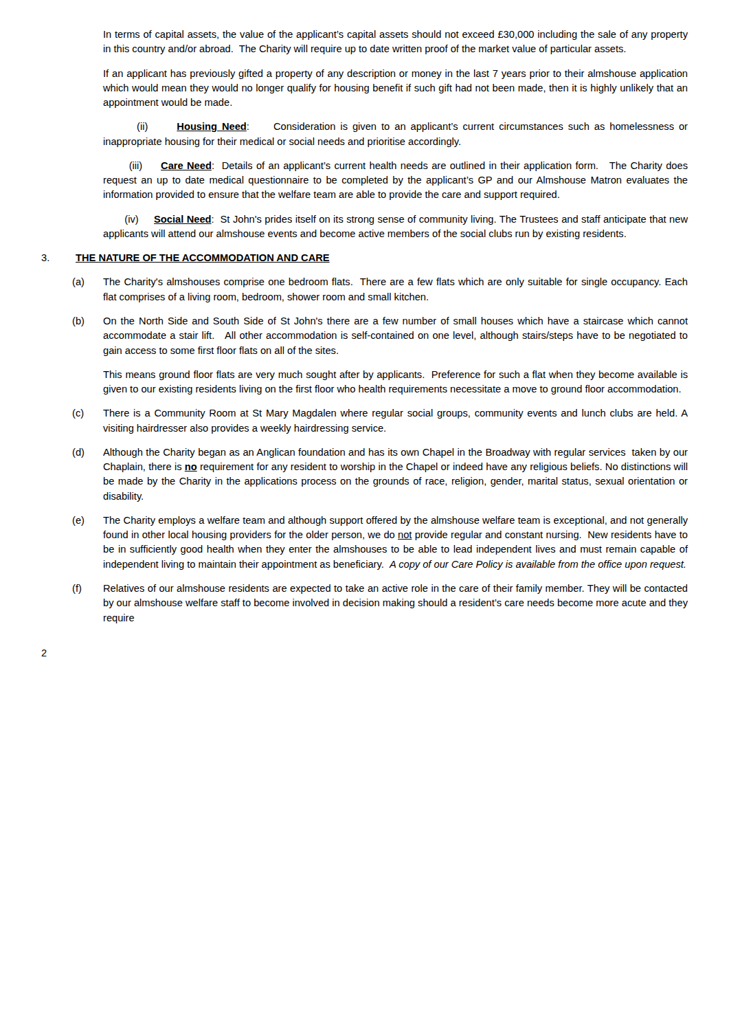In terms of capital assets, the value of the applicant’s capital assets should not exceed £30,000 including the sale of any property in this country and/or abroad. The Charity will require up to date written proof of the market value of particular assets.
If an applicant has previously gifted a property of any description or money in the last 7 years prior to their almshouse application which would mean they would no longer qualify for housing benefit if such gift had not been made, then it is highly unlikely that an appointment would be made.
(ii) Housing Need: Consideration is given to an applicant’s current circumstances such as homelessness or inappropriate housing for their medical or social needs and prioritise accordingly.
(iii) Care Need: Details of an applicant’s current health needs are outlined in their application form. The Charity does request an up to date medical questionnaire to be completed by the applicant’s GP and our Almshouse Matron evaluates the information provided to ensure that the welfare team are able to provide the care and support required.
(iv) Social Need: St John's prides itself on its strong sense of community living. The Trustees and staff anticipate that new applicants will attend our almshouse events and become active members of the social clubs run by existing residents.
3. THE NATURE OF THE ACCOMMODATION AND CARE
(a) The Charity's almshouses comprise one bedroom flats. There are a few flats which are only suitable for single occupancy. Each flat comprises of a living room, bedroom, shower room and small kitchen.
(b) On the North Side and South Side of St John's there are a few number of small houses which have a staircase which cannot accommodate a stair lift. All other accommodation is self-contained on one level, although stairs/steps have to be negotiated to gain access to some first floor flats on all of the sites.
This means ground floor flats are very much sought after by applicants. Preference for such a flat when they become available is given to our existing residents living on the first floor who health requirements necessitate a move to ground floor accommodation.
(c) There is a Community Room at St Mary Magdalen where regular social groups, community events and lunch clubs are held. A visiting hairdresser also provides a weekly hairdressing service.
(d) Although the Charity began as an Anglican foundation and has its own Chapel in the Broadway with regular services taken by our Chaplain, there is no requirement for any resident to worship in the Chapel or indeed have any religious beliefs. No distinctions will be made by the Charity in the applications process on the grounds of race, religion, gender, marital status, sexual orientation or disability.
(e) The Charity employs a welfare team and although support offered by the almshouse welfare team is exceptional, and not generally found in other local housing providers for the older person, we do not provide regular and constant nursing. New residents have to be in sufficiently good health when they enter the almshouses to be able to lead independent lives and must remain capable of independent living to maintain their appointment as beneficiary. A copy of our Care Policy is available from the office upon request.
(f) Relatives of our almshouse residents are expected to take an active role in the care of their family member. They will be contacted by our almshouse welfare staff to become involved in decision making should a resident’s care needs become more acute and they require
2